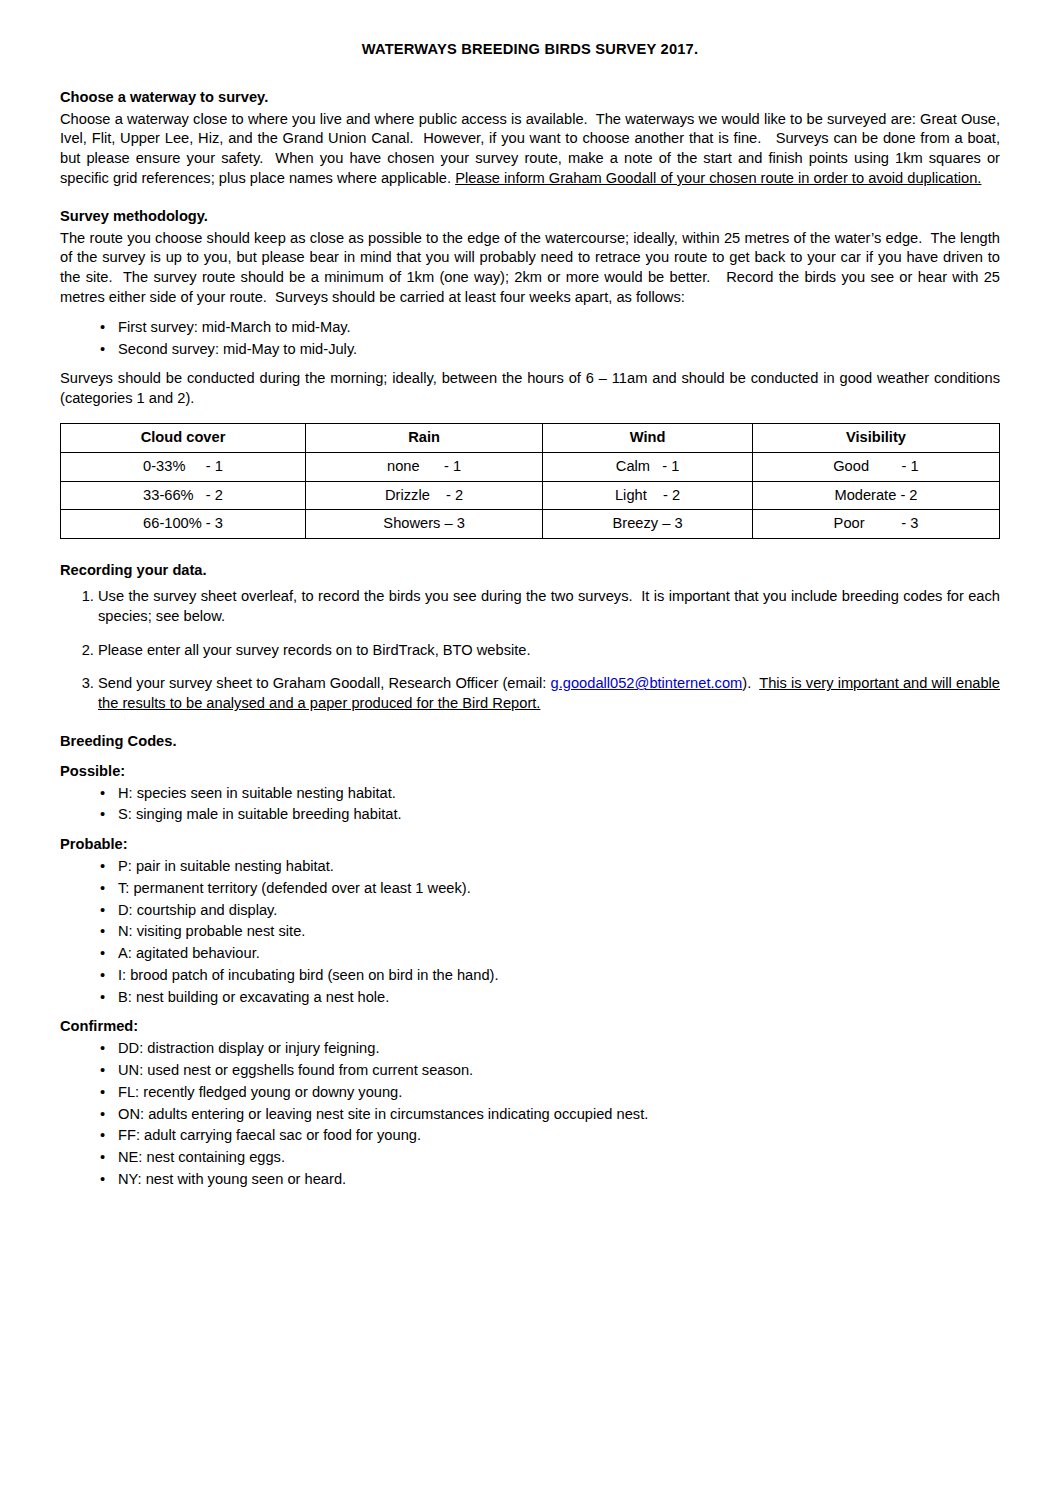WATERWAYS BREEDING BIRDS SURVEY 2017.
Choose a waterway to survey.
Choose a waterway close to where you live and where public access is available. The waterways we would like to be surveyed are: Great Ouse, Ivel, Flit, Upper Lee, Hiz, and the Grand Union Canal. However, if you want to choose another that is fine. Surveys can be done from a boat, but please ensure your safety. When you have chosen your survey route, make a note of the start and finish points using 1km squares or specific grid references; plus place names where applicable. Please inform Graham Goodall of your chosen route in order to avoid duplication.
Survey methodology.
The route you choose should keep as close as possible to the edge of the watercourse; ideally, within 25 metres of the water’s edge. The length of the survey is up to you, but please bear in mind that you will probably need to retrace you route to get back to your car if you have driven to the site. The survey route should be a minimum of 1km (one way); 2km or more would be better. Record the birds you see or hear with 25 metres either side of your route. Surveys should be carried at least four weeks apart, as follows:
First survey: mid-March to mid-May.
Second survey: mid-May to mid-July.
Surveys should be conducted during the morning; ideally, between the hours of 6 – 11am and should be conducted in good weather conditions (categories 1 and 2).
| Cloud cover | Rain | Wind | Visibility |
| --- | --- | --- | --- |
| 0-33% - 1 | none - 1 | Calm - 1 | Good - 1 |
| 33-66% - 2 | Drizzle - 2 | Light - 2 | Moderate - 2 |
| 66-100% - 3 | Showers – 3 | Breezy – 3 | Poor - 3 |
Recording your data.
Use the survey sheet overleaf, to record the birds you see during the two surveys. It is important that you include breeding codes for each species; see below.
Please enter all your survey records on to BirdTrack, BTO website.
Send your survey sheet to Graham Goodall, Research Officer (email: g.goodall052@btinternet.com). This is very important and will enable the results to be analysed and a paper produced for the Bird Report.
Breeding Codes.
Possible:
H: species seen in suitable nesting habitat.
S: singing male in suitable breeding habitat.
Probable:
P: pair in suitable nesting habitat.
T: permanent territory (defended over at least 1 week).
D: courtship and display.
N: visiting probable nest site.
A: agitated behaviour.
I: brood patch of incubating bird (seen on bird in the hand).
B: nest building or excavating a nest hole.
Confirmed:
DD: distraction display or injury feigning.
UN: used nest or eggshells found from current season.
FL: recently fledged young or downy young.
ON: adults entering or leaving nest site in circumstances indicating occupied nest.
FF: adult carrying faecal sac or food for young.
NE: nest containing eggs.
NY: nest with young seen or heard.